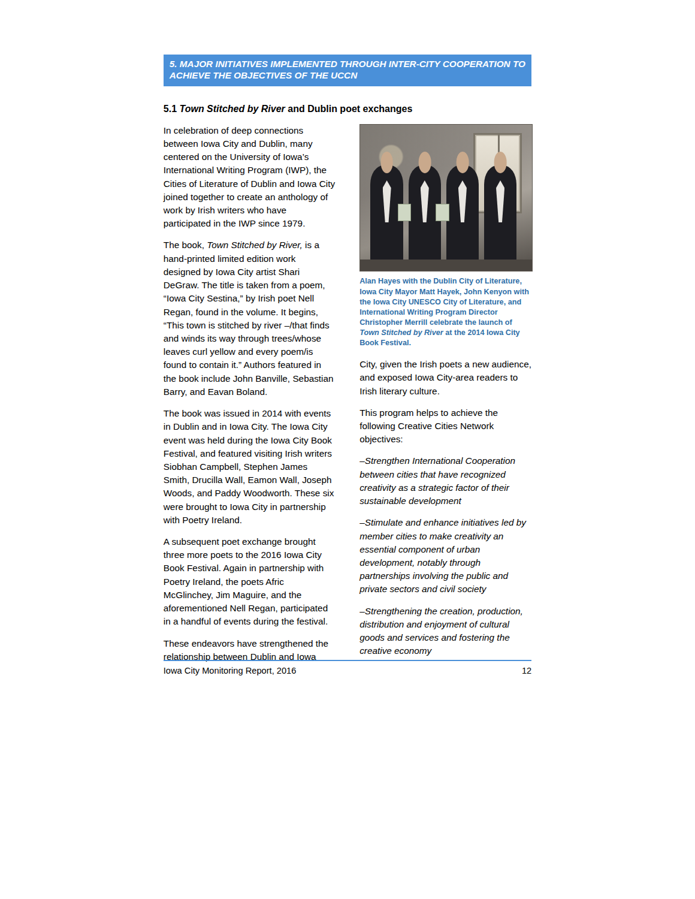5. MAJOR INITIATIVES IMPLEMENTED THROUGH INTER-CITY COOPERATION TO ACHIEVE THE OBJECTIVES OF THE UCCN
5.1 Town Stitched by River and Dublin poet exchanges
In celebration of deep connections between Iowa City and Dublin, many centered on the University of Iowa’s International Writing Program (IWP), the Cities of Literature of Dublin and Iowa City joined together to create an anthology of work by Irish writers who have participated in the IWP since 1979.
The book, Town Stitched by River, is a hand-printed limited edition work designed by Iowa City artist Shari DeGraw. The title is taken from a poem, “Iowa City Sestina,” by Irish poet Nell Regan, found in the volume. It begins, “This town is stitched by river –/that finds and winds its way through trees/whose leaves curl yellow and every poem/is found to contain it.” Authors featured in the book include John Banville, Sebastian Barry, and Eavan Boland.
The book was issued in 2014 with events in Dublin and in Iowa City. The Iowa City event was held during the Iowa City Book Festival, and featured visiting Irish writers Siobhan Campbell, Stephen James Smith, Drucilla Wall, Eamon Wall, Joseph Woods, and Paddy Woodworth. These six were brought to Iowa City in partnership with Poetry Ireland.
A subsequent poet exchange brought three more poets to the 2016 Iowa City Book Festival. Again in partnership with Poetry Ireland, the poets Afric McGlinchey, Jim Maguire, and the aforementioned Nell Regan, participated in a handful of events during the festival.
These endeavors have strengthened the relationship between Dublin and Iowa
Alan Hayes with the Dublin City of Literature, Iowa City Mayor Matt Hayek, John Kenyon with the Iowa City UNESCO City of Literature, and International Writing Program Director Christopher Merrill celebrate the launch of Town Stitched by River at the 2014 Iowa City Book Festival.
City, given the Irish poets a new audience, and exposed Iowa City-area readers to Irish literary culture.
This program helps to achieve the following Creative Cities Network objectives:
–Strengthen International Cooperation between cities that have recognized creativity as a strategic factor of their sustainable development
–Stimulate and enhance initiatives led by member cities to make creativity an essential component of urban development, notably through partnerships involving the public and private sectors and civil society
–Strengthening the creation, production, distribution and enjoyment of cultural goods and services and fostering the creative economy
Iowa City Monitoring Report, 2016 12